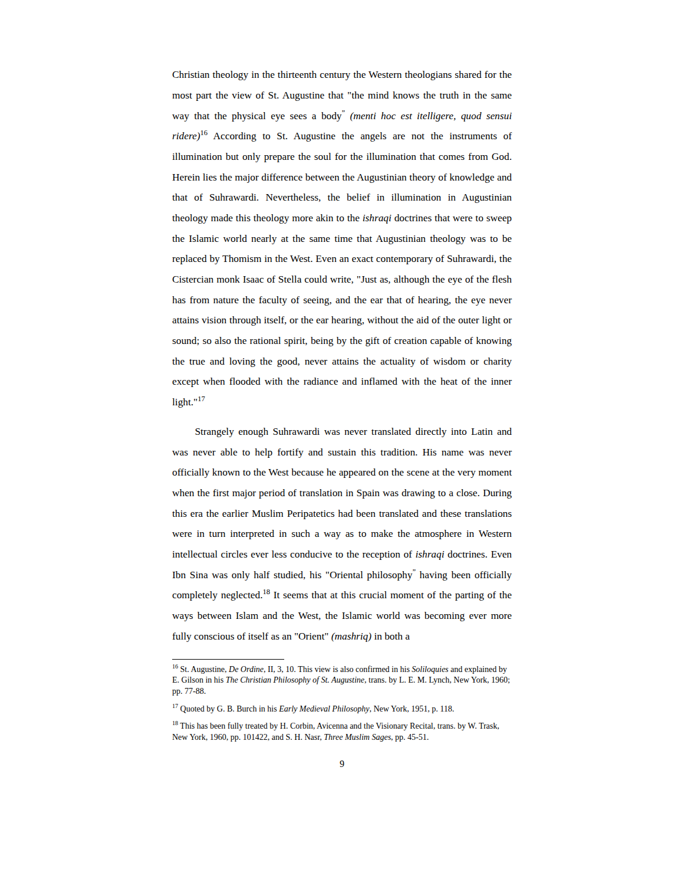Christian theology in the thirteenth century the Western theologians shared for the most part the view of St. Augustine that "the mind knows the truth in the same way that the physical eye sees a body” (menti hoc est itelligere, quod sensui ridere)16 According to St. Augustine the angels are not the instruments of illumination but only prepare the soul for the illumination that comes from God. Herein lies the major difference between the Augustinian theory of knowledge and that of Suhrawardi. Nevertheless, the belief in illumination in Augustinian theology made this theology more akin to the ishraqi doctrines that were to sweep the Islamic world nearly at the same time that Augustinian theology was to be replaced by Thomism in the West. Even an exact contemporary of Suhrawardi, the Cistercian monk Isaac of Stella could write, "Just as, although the eye of the flesh has from nature the faculty of seeing, and the ear that of hearing, the eye never attains vision through itself, or the ear hearing, without the aid of the outer light or sound; so also the rational spirit, being by the gift of creation capable of knowing the true and loving the good, never attains the actuality of wisdom or charity except when flooded with the radiance and inflamed with the heat of the inner light."17
Strangely enough Suhrawardi was never translated directly into Latin and was never able to help fortify and sustain this tradition. His name was never officially known to the West because he appeared on the scene at the very moment when the first major period of translation in Spain was drawing to a close. During this era the earlier Muslim Peripatetics had been translated and these translations were in turn interpreted in such a way as to make the atmosphere in Western intellectual circles ever less conducive to the reception of ishraqi doctrines. Even Ibn Sina was only half studied, his "Oriental philosophy” having been officially completely neglected.18 It seems that at this crucial moment of the parting of the ways between Islam and the West, the Islamic world was becoming ever more fully conscious of itself as an "Orient" (mashriq) in both a
16 St. Augustine, De Ordine, II, 3, 10. This view is also confirmed in his Soliloquies and explained by E. Gilson in his The Christian Philosophy of St. Augustine, trans. by L. E. M. Lynch, New York, 1960; pp. 77-88.
17 Quoted by G. B. Burch in his Early Medieval Philosophy, New York, 1951, p. 118.
18 This has been fully treated by H. Corbin, Avicenna and the Visionary Recital, trans. by W. Trask, New York, 1960, pp. 101422, and S. H. Nasr, Three Muslim Sages, pp. 45-51.
9